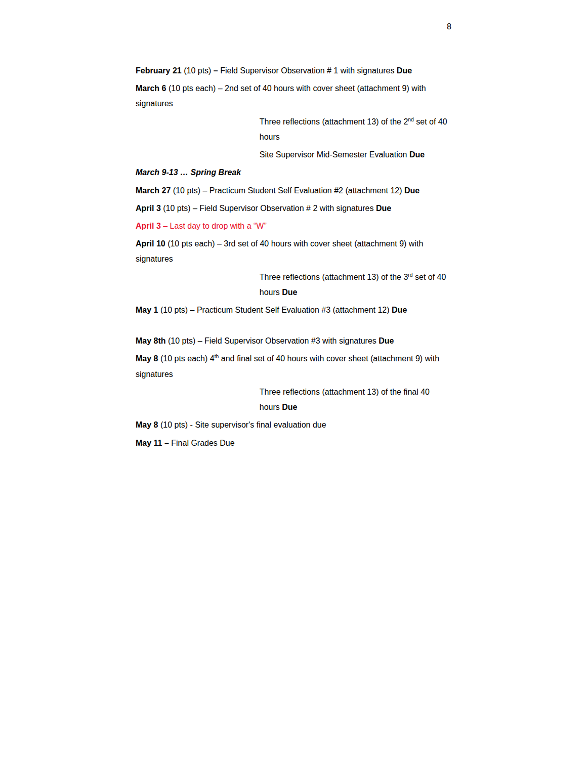8
February 21 (10 pts) – Field Supervisor Observation # 1 with signatures Due
March 6 (10 pts each) – 2nd set of 40 hours with cover sheet (attachment 9) with signatures
Three reflections (attachment 13) of the 2nd set of 40 hours
Site Supervisor Mid-Semester Evaluation Due
March 9-13 … Spring Break
March 27 (10 pts) – Practicum Student Self Evaluation #2 (attachment 12) Due
April 3 (10 pts) – Field Supervisor Observation # 2 with signatures Due
April 3 – Last day to drop with a “W”
April 10 (10 pts each) – 3rd set of 40 hours with cover sheet (attachment 9) with signatures
Three reflections (attachment 13) of the 3rd set of 40 hours Due
May 1 (10 pts) – Practicum Student Self Evaluation #3 (attachment 12) Due
May 8th (10 pts) – Field Supervisor Observation #3 with signatures Due
May 8 (10 pts each) 4th and final set of 40 hours with cover sheet (attachment 9) with signatures
Three reflections (attachment 13) of the final 40 hours Due
May 8 (10 pts) - Site supervisor's final evaluation due
May 11 – Final Grades Due